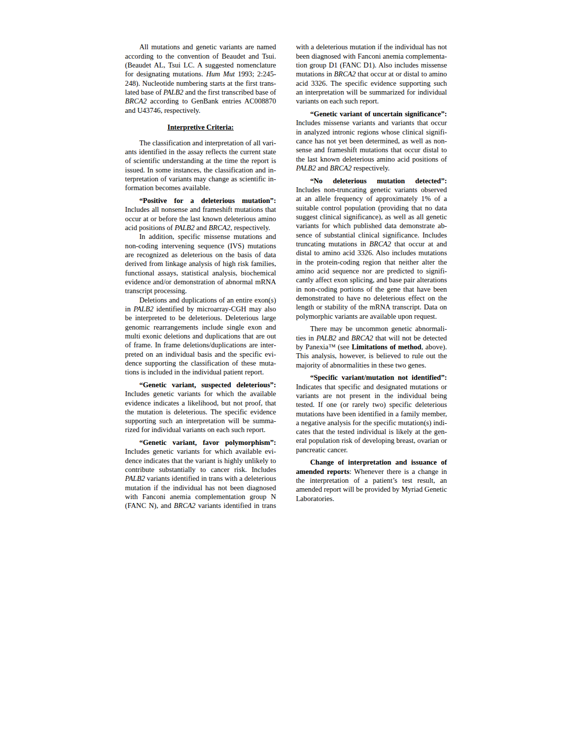All mutations and genetic variants are named according to the convention of Beaudet and Tsui. (Beaudet AL, Tsui LC. A suggested nomenclature for designating mutations. Hum Mut 1993; 2:245-248). Nucleotide numbering starts at the first translated base of PALB2 and the first transcribed base of BRCA2 according to GenBank entries AC008870 and U43746, respectively.
Interpretive Criteria:
The classification and interpretation of all variants identified in the assay reflects the current state of scientific understanding at the time the report is issued. In some instances, the classification and interpretation of variants may change as scientific information becomes available.
“Positive for a deleterious mutation”: Includes all nonsense and frameshift mutations that occur at or before the last known deleterious amino acid positions of PALB2 and BRCA2, respectively.
In addition, specific missense mutations and non-coding intervening sequence (IVS) mutations are recognized as deleterious on the basis of data derived from linkage analysis of high risk families, functional assays, statistical analysis, biochemical evidence and/or demonstration of abnormal mRNA transcript processing.
Deletions and duplications of an entire exon(s) in PALB2 identified by microarray-CGH may also be interpreted to be deleterious. Deleterious large genomic rearrangements include single exon and multi exonic deletions and duplications that are out of frame. In frame deletions/duplications are interpreted on an individual basis and the specific evidence supporting the classification of these mutations is included in the individual patient report.
“Genetic variant, suspected deleterious”: Includes genetic variants for which the available evidence indicates a likelihood, but not proof, that the mutation is deleterious. The specific evidence supporting such an interpretation will be summarized for individual variants on each such report.
“Genetic variant, favor polymorphism”: Includes genetic variants for which available evidence indicates that the variant is highly unlikely to contribute substantially to cancer risk. Includes PALB2 variants identified in trans with a deleterious mutation if the individual has not been diagnosed with Fanconi anemia complementation group N (FANC N), and BRCA2 variants identified in trans with a deleterious mutation if the individual has not been diagnosed with Fanconi anemia complementation group D1 (FANC D1). Also includes missense mutations in BRCA2 that occur at or distal to amino acid 3326. The specific evidence supporting such an interpretation will be summarized for individual variants on each such report.
“Genetic variant of uncertain significance”: Includes missense variants and variants that occur in analyzed intronic regions whose clinical significance has not yet been determined, as well as nonsense and frameshift mutations that occur distal to the last known deleterious amino acid positions of PALB2 and BRCA2 respectively.
“No deleterious mutation detected”: Includes non-truncating genetic variants observed at an allele frequency of approximately 1% of a suitable control population (providing that no data suggest clinical significance), as well as all genetic variants for which published data demonstrate absence of substantial clinical significance. Includes truncating mutations in BRCA2 that occur at and distal to amino acid 3326. Also includes mutations in the protein-coding region that neither alter the amino acid sequence nor are predicted to significantly affect exon splicing, and base pair alterations in non-coding portions of the gene that have been demonstrated to have no deleterious effect on the length or stability of the mRNA transcript. Data on polymorphic variants are available upon request.
There may be uncommon genetic abnormalities in PALB2 and BRCA2 that will not be detected by Panexia™ (see Limitations of method, above). This analysis, however, is believed to rule out the majority of abnormalities in these two genes.
“Specific variant/mutation not identified”: Indicates that specific and designated mutations or variants are not present in the individual being tested. If one (or rarely two) specific deleterious mutations have been identified in a family member, a negative analysis for the specific mutation(s) indicates that the tested individual is likely at the general population risk of developing breast, ovarian or pancreatic cancer.
Change of interpretation and issuance of amended reports: Whenever there is a change in the interpretation of a patient’s test result, an amended report will be provided by Myriad Genetic Laboratories.